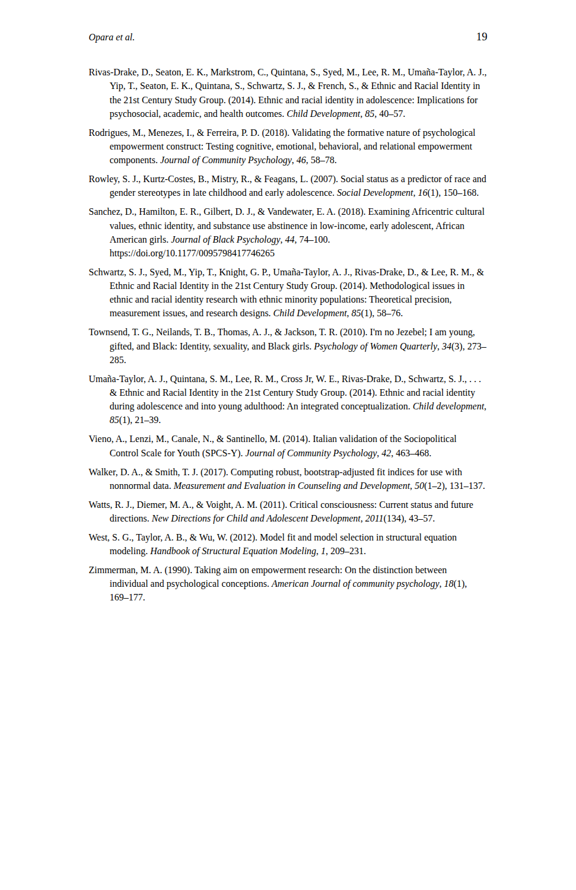Opara et al. 19
Rivas-Drake, D., Seaton, E. K., Markstrom, C., Quintana, S., Syed, M., Lee, R. M., Umaña-Taylor, A. J., Yip, T., Seaton, E. K., Quintana, S., Schwartz, S. J., & French, S., & Ethnic and Racial Identity in the 21st Century Study Group. (2014). Ethnic and racial identity in adolescence: Implications for psychosocial, academic, and health outcomes. Child Development, 85, 40–57.
Rodrigues, M., Menezes, I., & Ferreira, P. D. (2018). Validating the formative nature of psychological empowerment construct: Testing cognitive, emotional, behavioral, and relational empowerment components. Journal of Community Psychology, 46, 58–78.
Rowley, S. J., Kurtz-Costes, B., Mistry, R., & Feagans, L. (2007). Social status as a predictor of race and gender stereotypes in late childhood and early adolescence. Social Development, 16(1), 150–168.
Sanchez, D., Hamilton, E. R., Gilbert, D. J., & Vandewater, E. A. (2018). Examining Africentric cultural values, ethnic identity, and substance use abstinence in low-income, early adolescent, African American girls. Journal of Black Psychology, 44, 74–100. https://doi.org/10.1177/0095798417746265
Schwartz, S. J., Syed, M., Yip, T., Knight, G. P., Umaña-Taylor, A. J., Rivas-Drake, D., & Lee, R. M., & Ethnic and Racial Identity in the 21st Century Study Group. (2014). Methodological issues in ethnic and racial identity research with ethnic minority populations: Theoretical precision, measurement issues, and research designs. Child Development, 85(1), 58–76.
Townsend, T. G., Neilands, T. B., Thomas, A. J., & Jackson, T. R. (2010). I'm no Jezebel; I am young, gifted, and Black: Identity, sexuality, and Black girls. Psychology of Women Quarterly, 34(3), 273–285.
Umaña-Taylor, A. J., Quintana, S. M., Lee, R. M., Cross Jr, W. E., Rivas-Drake, D., Schwartz, S. J., . . . & Ethnic and Racial Identity in the 21st Century Study Group. (2014). Ethnic and racial identity during adolescence and into young adulthood: An integrated conceptualization. Child development, 85(1), 21–39.
Vieno, A., Lenzi, M., Canale, N., & Santinello, M. (2014). Italian validation of the Sociopolitical Control Scale for Youth (SPCS-Y). Journal of Community Psychology, 42, 463–468.
Walker, D. A., & Smith, T. J. (2017). Computing robust, bootstrap-adjusted fit indices for use with nonnormal data. Measurement and Evaluation in Counseling and Development, 50(1–2), 131–137.
Watts, R. J., Diemer, M. A., & Voight, A. M. (2011). Critical consciousness: Current status and future directions. New Directions for Child and Adolescent Development, 2011(134), 43–57.
West, S. G., Taylor, A. B., & Wu, W. (2012). Model fit and model selection in structural equation modeling. Handbook of Structural Equation Modeling, 1, 209–231.
Zimmerman, M. A. (1990). Taking aim on empowerment research: On the distinction between individual and psychological conceptions. American Journal of community psychology, 18(1), 169–177.